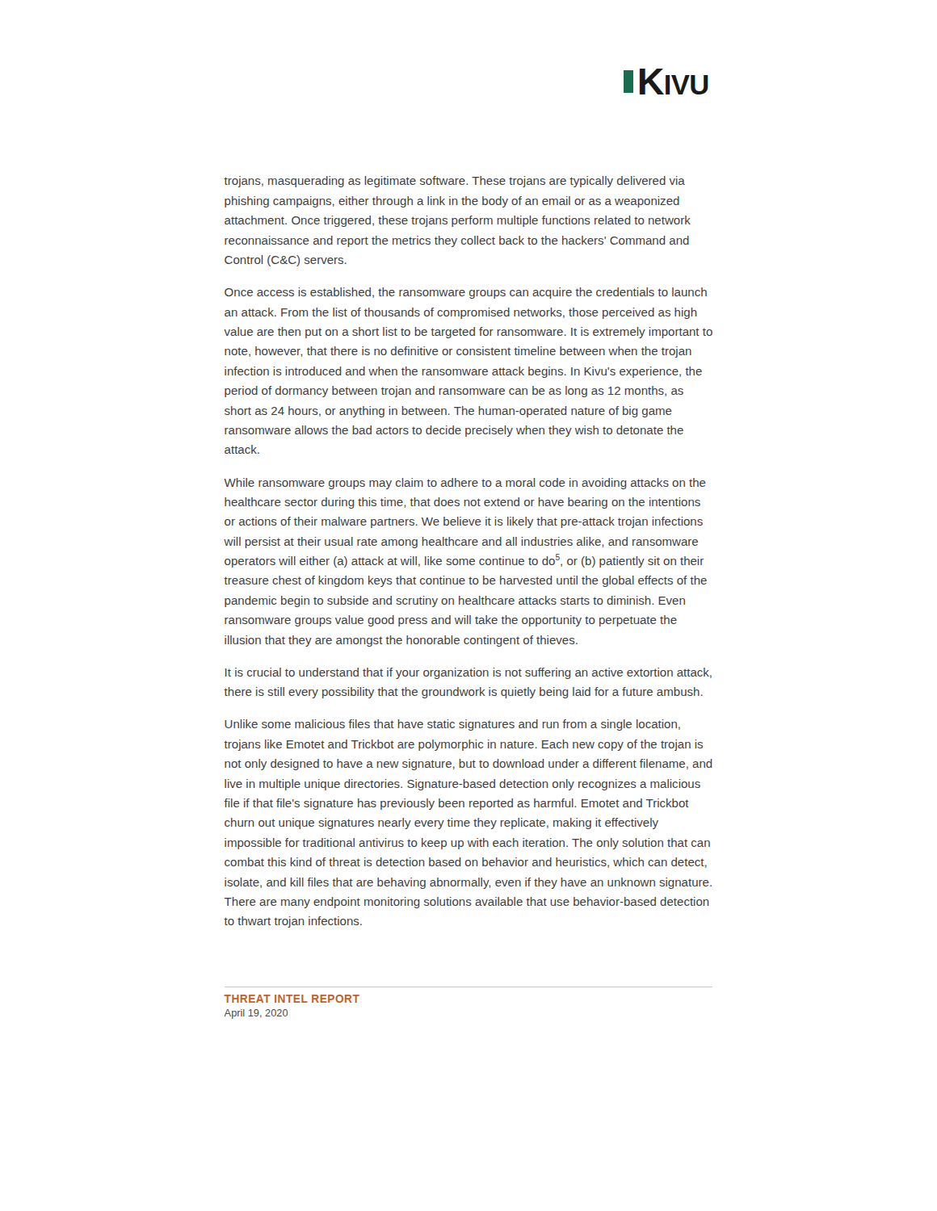KIVU
trojans, masquerading as legitimate software. These trojans are typically delivered via phishing campaigns, either through a link in the body of an email or as a weaponized attachment. Once triggered, these trojans perform multiple functions related to network reconnaissance and report the metrics they collect back to the hackers' Command and Control (C&C) servers.
Once access is established, the ransomware groups can acquire the credentials to launch an attack. From the list of thousands of compromised networks, those perceived as high value are then put on a short list to be targeted for ransomware. It is extremely important to note, however, that there is no definitive or consistent timeline between when the trojan infection is introduced and when the ransomware attack begins. In Kivu's experience, the period of dormancy between trojan and ransomware can be as long as 12 months, as short as 24 hours, or anything in between. The human-operated nature of big game ransomware allows the bad actors to decide precisely when they wish to detonate the attack.
While ransomware groups may claim to adhere to a moral code in avoiding attacks on the healthcare sector during this time, that does not extend or have bearing on the intentions or actions of their malware partners. We believe it is likely that pre-attack trojan infections will persist at their usual rate among healthcare and all industries alike, and ransomware operators will either (a) attack at will, like some continue to do5, or (b) patiently sit on their treasure chest of kingdom keys that continue to be harvested until the global effects of the pandemic begin to subside and scrutiny on healthcare attacks starts to diminish. Even ransomware groups value good press and will take the opportunity to perpetuate the illusion that they are amongst the honorable contingent of thieves.
It is crucial to understand that if your organization is not suffering an active extortion attack, there is still every possibility that the groundwork is quietly being laid for a future ambush.
Unlike some malicious files that have static signatures and run from a single location, trojans like Emotet and Trickbot are polymorphic in nature. Each new copy of the trojan is not only designed to have a new signature, but to download under a different filename, and live in multiple unique directories. Signature-based detection only recognizes a malicious file if that file's signature has previously been reported as harmful. Emotet and Trickbot churn out unique signatures nearly every time they replicate, making it effectively impossible for traditional antivirus to keep up with each iteration. The only solution that can combat this kind of threat is detection based on behavior and heuristics, which can detect, isolate, and kill files that are behaving abnormally, even if they have an unknown signature. There are many endpoint monitoring solutions available that use behavior-based detection to thwart trojan infections.
THREAT INTEL REPORT
April 19, 2020